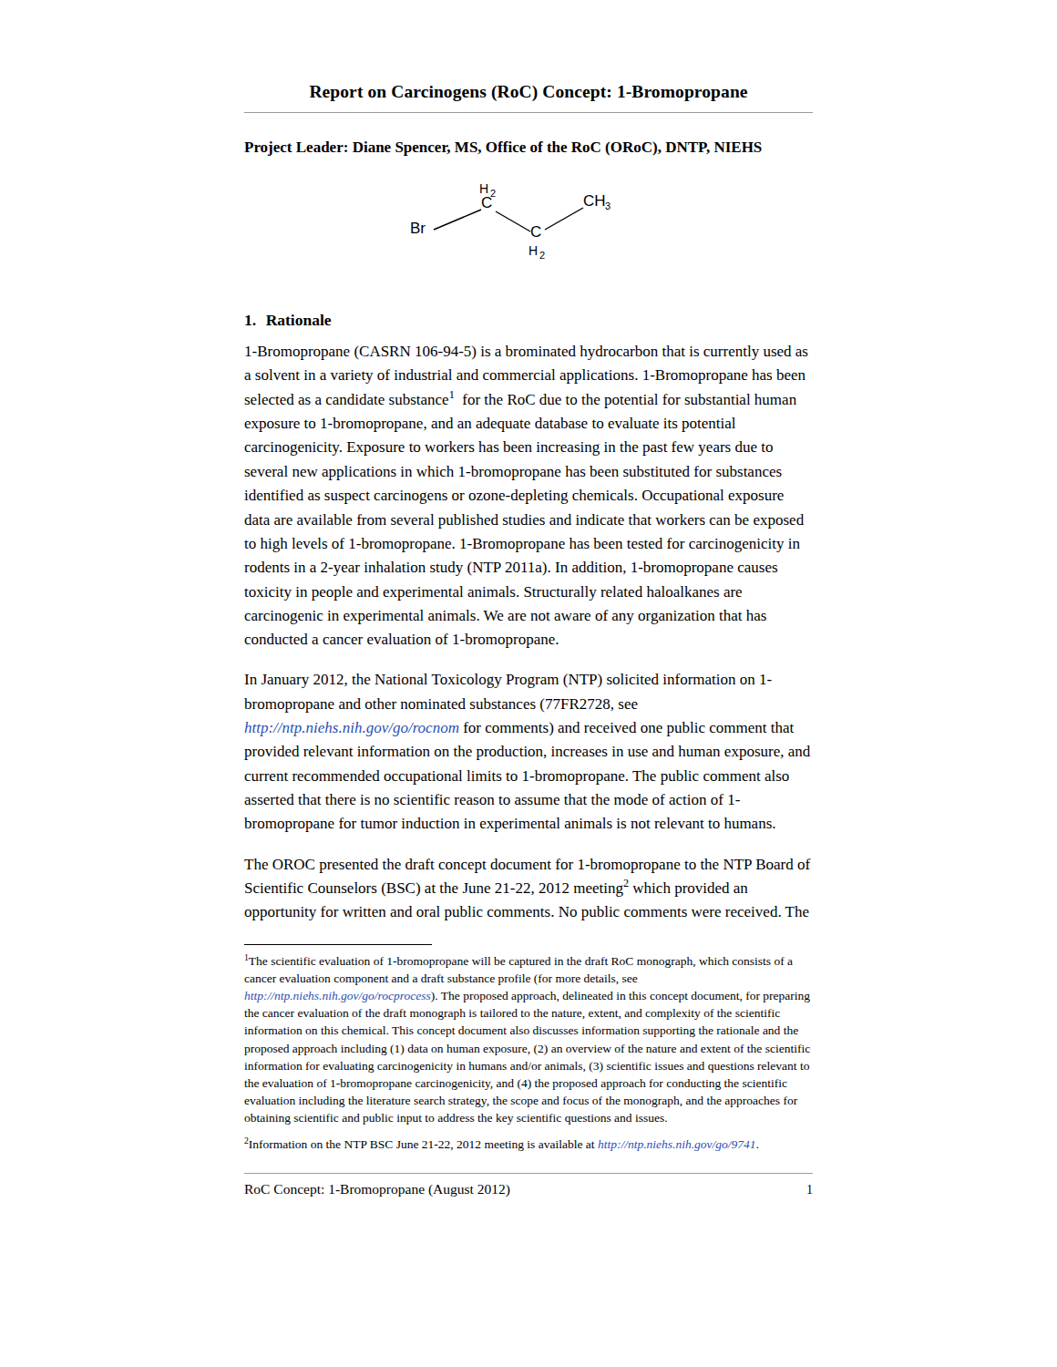Report on Carcinogens (RoC) Concept: 1-Bromopropane
Project Leader: Diane Spencer, MS, Office of the RoC (ORoC), DNTP, NIEHS
Br C H 2 C H 2 CH 3
1. Rationale
1-Bromopropane (CASRN 106-94-5) is a brominated hydrocarbon that is currently used as a solvent in a variety of industrial and commercial applications. 1-Bromopropane has been selected as a candidate substance1 for the RoC due to the potential for substantial human exposure to 1-bromopropane, and an adequate database to evaluate its potential carcinogenicity. Exposure to workers has been increasing in the past few years due to several new applications in which 1-bromopropane has been substituted for substances identified as suspect carcinogens or ozone-depleting chemicals. Occupational exposure data are available from several published studies and indicate that workers can be exposed to high levels of 1-bromopropane. 1-Bromopropane has been tested for carcinogenicity in rodents in a 2-year inhalation study (NTP 2011a). In addition, 1-bromopropane causes toxicity in people and experimental animals. Structurally related haloalkanes are carcinogenic in experimental animals. We are not aware of any organization that has conducted a cancer evaluation of 1-bromopropane.
In January 2012, the National Toxicology Program (NTP) solicited information on 1-bromopropane and other nominated substances (77FR2728, see http://ntp.niehs.nih.gov/go/rocnom for comments) and received one public comment that provided relevant information on the production, increases in use and human exposure, and current recommended occupational limits to 1-bromopropane. The public comment also asserted that there is no scientific reason to assume that the mode of action of 1-bromopropane for tumor induction in experimental animals is not relevant to humans.
The OROC presented the draft concept document for 1-bromopropane to the NTP Board of Scientific Counselors (BSC) at the June 21-22, 2012 meeting2 which provided an opportunity for written and oral public comments. No public comments were received. The
1The scientific evaluation of 1-bromopropane will be captured in the draft RoC monograph, which consists of a cancer evaluation component and a draft substance profile (for more details, see http://ntp.niehs.nih.gov/go/rocprocess). The proposed approach, delineated in this concept document, for preparing the cancer evaluation of the draft monograph is tailored to the nature, extent, and complexity of the scientific information on this chemical. This concept document also discusses information supporting the rationale and the proposed approach including (1) data on human exposure, (2) an overview of the nature and extent of the scientific information for evaluating carcinogenicity in humans and/or animals, (3) scientific issues and questions relevant to the evaluation of 1-bromopropane carcinogenicity, and (4) the proposed approach for conducting the scientific evaluation including the literature search strategy, the scope and focus of the monograph, and the approaches for obtaining scientific and public input to address the key scientific questions and issues.
2Information on the NTP BSC June 21-22, 2012 meeting is available at http://ntp.niehs.nih.gov/go/9741.
RoC Concept: 1-Bromopropane (August 2012) 1